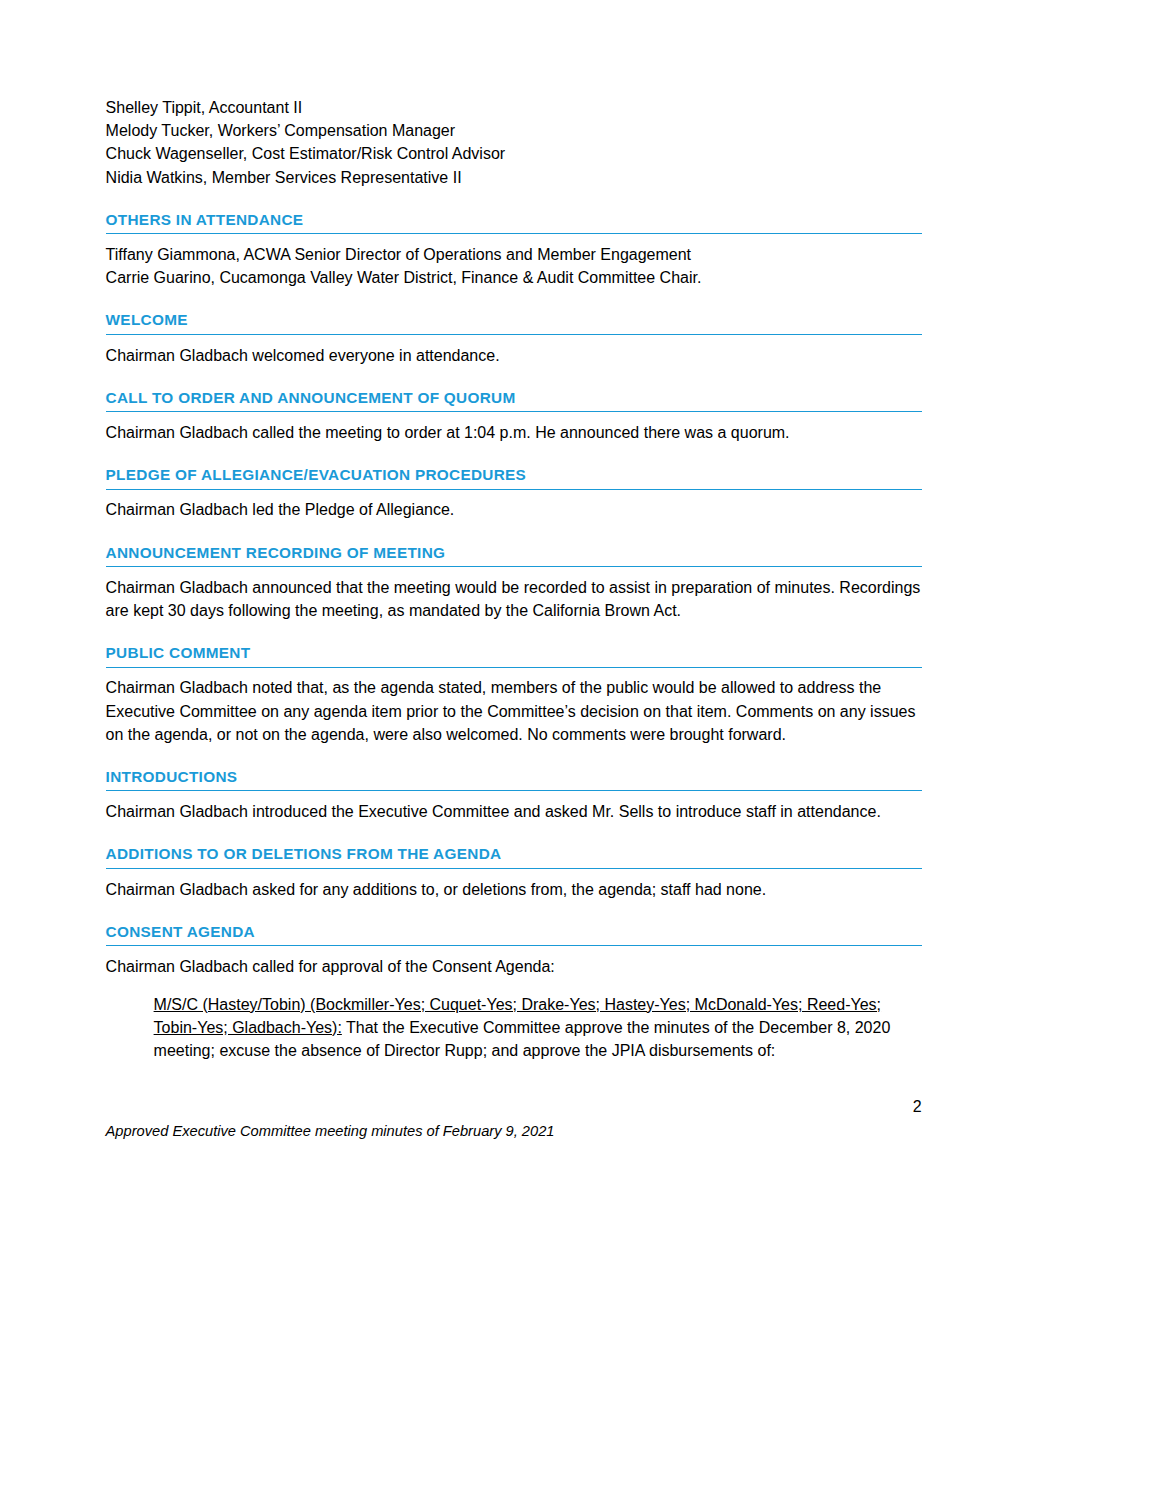Shelley Tippit, Accountant II
Melody Tucker, Workers’ Compensation Manager
Chuck Wagenseller, Cost Estimator/Risk Control Advisor
Nidia Watkins, Member Services Representative II
Others in Attendance
Tiffany Giammona, ACWA Senior Director of Operations and Member Engagement
Carrie Guarino, Cucamonga Valley Water District, Finance & Audit Committee Chair.
Welcome
Chairman Gladbach welcomed everyone in attendance.
Call to Order and Announcement of Quorum
Chairman Gladbach called the meeting to order at 1:04 p.m. He announced there was a quorum.
Pledge of Allegiance/Evacuation Procedures
Chairman Gladbach led the Pledge of Allegiance.
Announcement Recording of Meeting
Chairman Gladbach announced that the meeting would be recorded to assist in preparation of minutes. Recordings are kept 30 days following the meeting, as mandated by the California Brown Act.
Public Comment
Chairman Gladbach noted that, as the agenda stated, members of the public would be allowed to address the Executive Committee on any agenda item prior to the Committee’s decision on that item. Comments on any issues on the agenda, or not on the agenda, were also welcomed. No comments were brought forward.
Introductions
Chairman Gladbach introduced the Executive Committee and asked Mr. Sells to introduce staff in attendance.
Additions to or Deletions from the Agenda
Chairman Gladbach asked for any additions to, or deletions from, the agenda; staff had none.
Consent Agenda
Chairman Gladbach called for approval of the Consent Agenda:
M/S/C (Hastey/Tobin) (Bockmiller-Yes; Cuquet-Yes; Drake-Yes; Hastey-Yes; McDonald-Yes; Reed-Yes; Tobin-Yes; Gladbach-Yes): That the Executive Committee approve the minutes of the December 8, 2020 meeting; excuse the absence of Director Rupp; and approve the JPIA disbursements of:
2
Approved Executive Committee meeting minutes of February 9, 2021